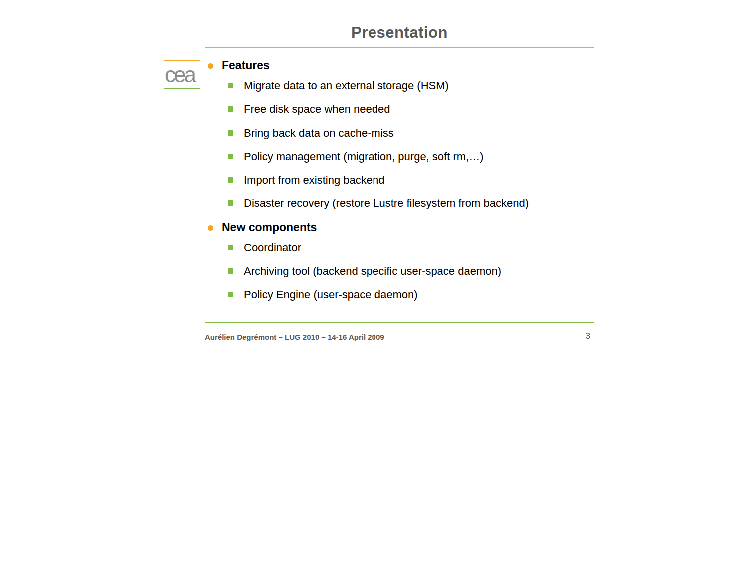Presentation
cea
Features
Migrate data to an external storage (HSM)
Free disk space when needed
Bring back data on cache-miss
Policy management (migration, purge, soft rm,…)
Import from existing backend
Disaster recovery (restore Lustre filesystem from backend)
New components
Coordinator
Archiving tool (backend specific user-space daemon)
Policy Engine (user-space daemon)
Aurélien Degrémont – LUG 2010 – 14-16 April 2009
3